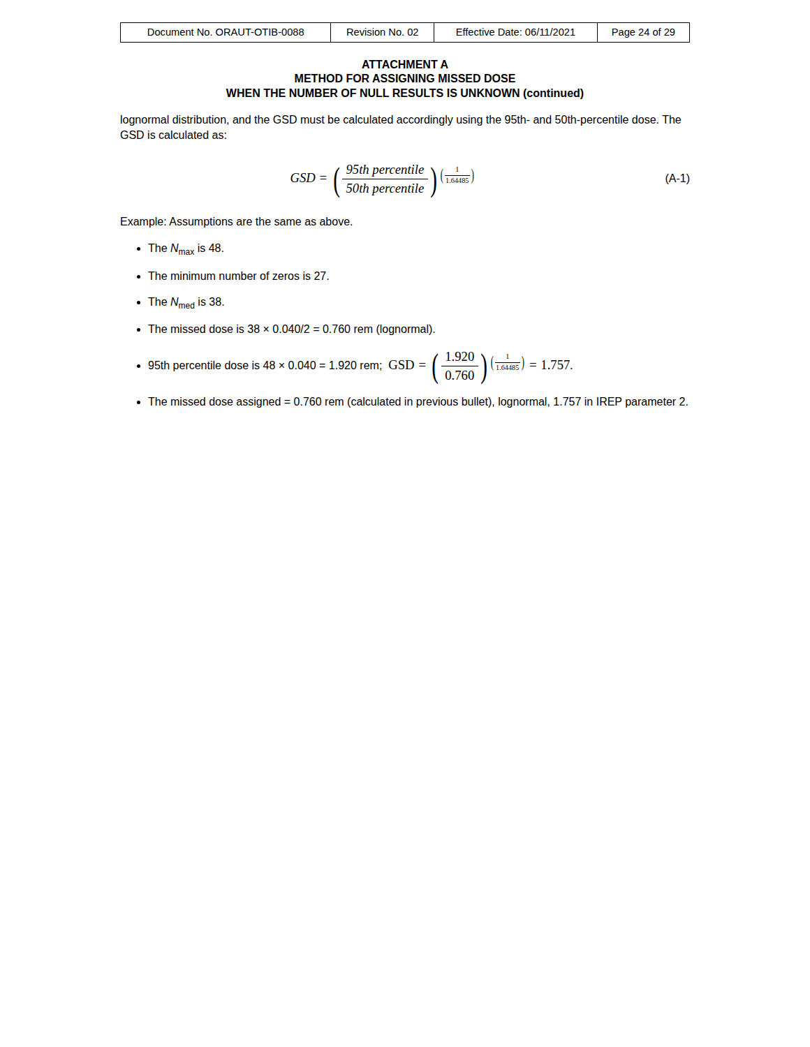| Document No. ORAUT-OTIB-0088 | Revision No. 02 | Effective Date: 06/11/2021 | Page 24 of 29 |
ATTACHMENT A
METHOD FOR ASSIGNING MISSED DOSE
WHEN THE NUMBER OF NULL RESULTS IS UNKNOWN (continued)
lognormal distribution, and the GSD must be calculated accordingly using the 95th- and 50th-percentile dose. The GSD is calculated as:
GSD = (95th percentile 50th percentile)(11.64485)
(A-1)
Example: Assumptions are the same as above.
The Nmax is 48.
The minimum number of zeros is 27.
The Nmed is 38.
The missed dose is 38 × 0.040/2 = 0.760 rem (lognormal).
95th percentile dose is 48 × 0.040 = 1.920 rem; GSD = (1.9200.760)(11.64485) = 1.757.
The missed dose assigned = 0.760 rem (calculated in previous bullet), lognormal, 1.757 in IREP parameter 2.